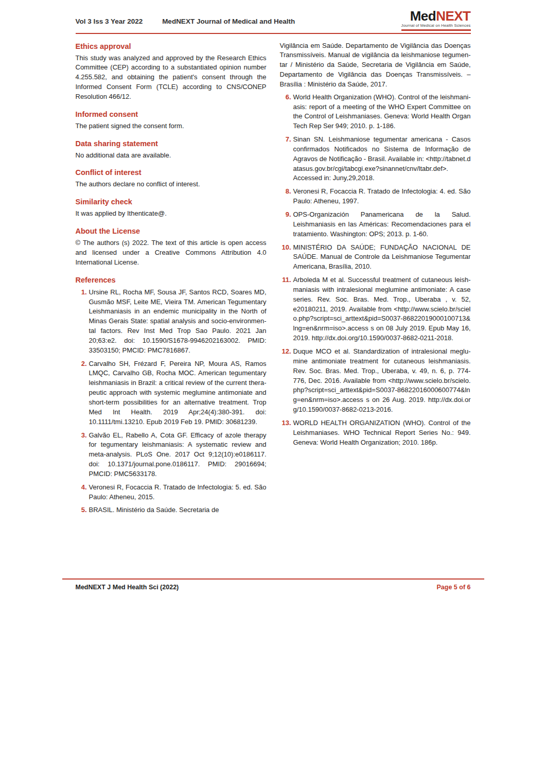Vol 3 Iss 3 Year 2022 MedNEXT Journal of Medical and Health
Med NEXT
Journal of Medical on Health Sciences
Ethics approval
This study was analyzed and approved by the Research Ethics Committee (CEP) according to a substantiated opinion number 4.255.582, and obtaining the patient's consent through the Informed Consent Form (TCLE) according to CNS/CONEP Resolution 466/12.
Informed consent
The patient signed the consent form.
Data sharing statement
No additional data are available.
Conflict of interest
The authors declare no conflict of interest.
Similarity check
It was applied by Ithenticate@.
About the License
© The authors (s) 2022. The text of this article is open access and licensed under a Creative Commons Attribution 4.0 International License.
References
Ursine RL, Rocha MF, Sousa JF, Santos RCD, Soares MD, Gusmão MSF, Leite ME, Vieira TM. American Tegumentary Leishmaniasis in an endemic municipality in the North of Minas Gerais State: spatial analysis and socio-environmental factors. Rev Inst Med Trop Sao Paulo. 2021 Jan 20;63:e2. doi: 10.1590/S1678-9946202163002. PMID: 33503150; PMCID: PMC7816867.
Carvalho SH, Frézard F, Pereira NP, Moura AS, Ramos LMQC, Carvalho GB, Rocha MOC. American tegumentary leishmaniasis in Brazil: a critical review of the current therapeutic approach with systemic meglumine antimoniate and short-term possibilities for an alternative treatment. Trop Med Int Health. 2019 Apr;24(4):380-391. doi: 10.1111/tmi.13210. Epub 2019 Feb 19. PMID: 30681239.
Galvão EL, Rabello A, Cota GF. Efficacy of azole therapy for tegumentary leishmaniasis: A systematic review and meta-analysis. PLoS One. 2017 Oct 9;12(10):e0186117. doi: 10.1371/journal.pone.0186117. PMID: 29016694; PMCID: PMC5633178.
Veronesi R, Focaccia R. Tratado de Infectologia: 5. ed. São Paulo: Atheneu, 2015.
BRASIL. Ministério da Saúde. Secretaria de
Vigilância em Saúde. Departamento de Vigilância das Doenças Transmissíveis. Manual de vigilância da leishmaniose tegumentar / Ministério da Saúde, Secretaria de Vigilância em Saúde, Departamento de Vigilância das Doenças Transmissíveis. – Brasília : Ministério da Saúde, 2017.
World Health Organization (WHO). Control of the leishmaniasis: report of a meeting of the WHO Expert Committee on the Control of Leishmaniases. Geneva: World Health Organ Tech Rep Ser 949; 2010. p. 1-186.
Sinan SN. Leishmaniose tegumentar americana - Casos confirmados Notificados no Sistema de Informação de Agravos de Notificação - Brasil. Available in: <http://tabnet.datasus.gov.br/cgi/tabcgi.exe?sinannet/cnv/ltabr.def>. Accessed in: Juny,29,2018.
Veronesi R, Focaccia R. Tratado de Infectologia: 4. ed. São Paulo: Atheneu, 1997.
OPS-Organización Panamericana de la Salud. Leishmaniasis en las Américas: Recomendaciones para el tratamiento. Washington: OPS; 2013. p. 1-60.
MINISTÉRIO DA SAÚDE; FUNDAÇÃO NACIONAL DE SAÚDE. Manual de Controle da Leishmaniose Tegumentar Americana, Brasília, 2010.
Arboleda M et al. Successful treatment of cutaneous leishmaniasis with intralesional meglumine antimoniate: A case series. Rev. Soc. Bras. Med. Trop., Uberaba , v. 52, e20180211, 2019. Available from <http://www.scielo.br/scielo.php?script=sci_arttext&pid=S0037-86822019000100713&lng=en&nrm=iso>.access s on 08 July 2019. Epub May 16, 2019. http://dx.doi.org/10.1590/0037-8682-0211-2018.
Duque MCO et al. Standardization of intralesional meglumine antimoniate treatment for cutaneous leishmaniasis. Rev. Soc. Bras. Med. Trop., Uberaba, v. 49, n. 6, p. 774-776, Dec. 2016. Available from <http://www.scielo.br/scielo.php?script=sci_arttext&pid=S0037-86822016000600774&lng=en&nrm=iso>.access s on 26 Aug. 2019. http://dx.doi.org/10.1590/0037-8682-0213-2016.
WORLD HEALTH ORGANIZATION (WHO). Control of the Leishmaniases. WHO Technical Report Series No.: 949. Geneva: World Health Organization; 2010. 186p.
MedNEXT J Med Health Sci (2022)
Page 5 of 6